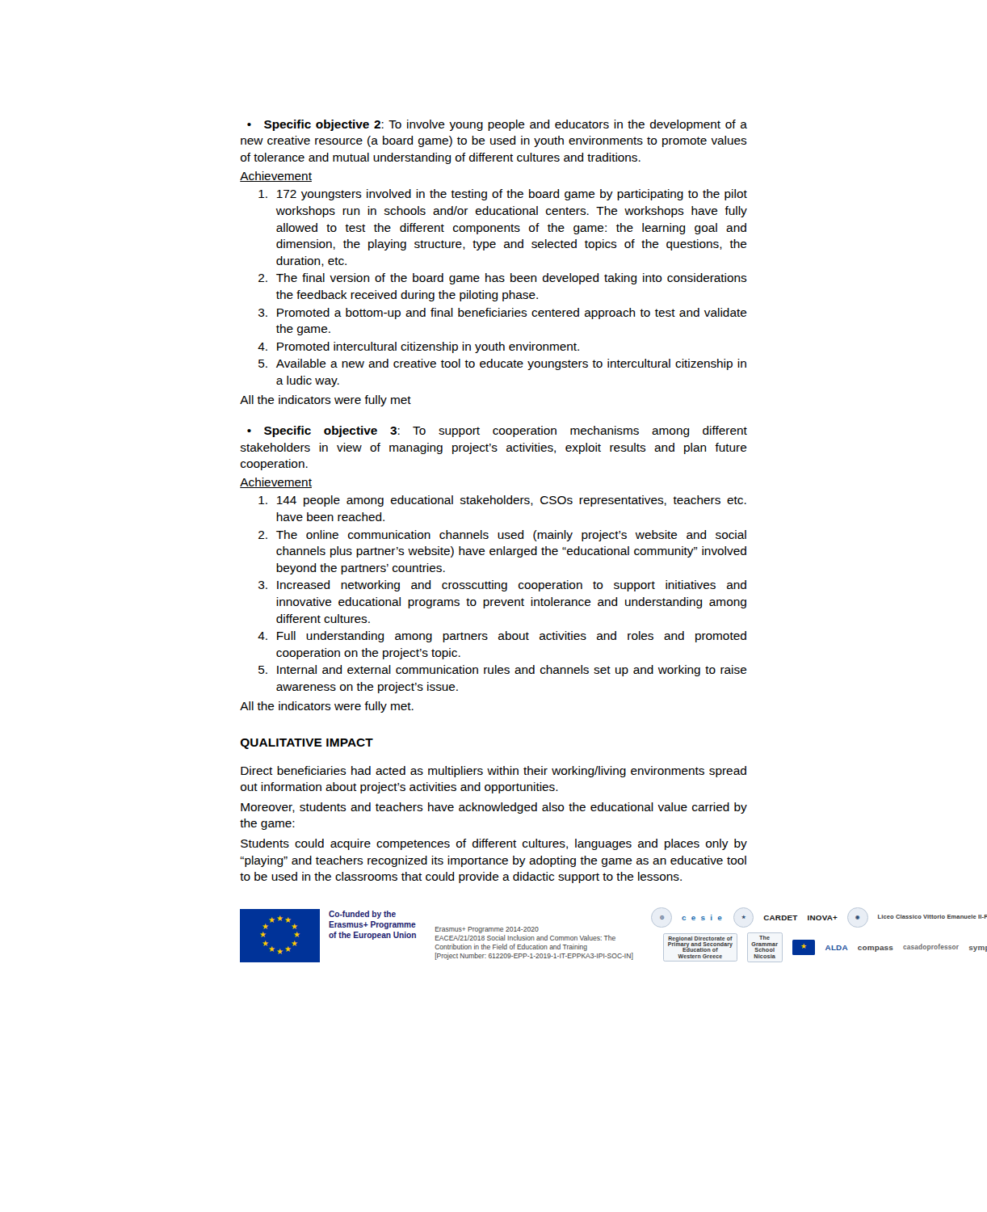•Specific objective 2: To involve young people and educators in the development of a new creative resource (a board game) to be used in youth environments to promote values of tolerance and mutual understanding of different cultures and traditions.
Achievement
172 youngsters involved in the testing of the board game by participating to the pilot workshops run in schools and/or educational centers. The workshops have fully allowed to test the different components of the game: the learning goal and dimension, the playing structure, type and selected topics of the questions, the duration, etc.
The final version of the board game has been developed taking into considerations the feedback received during the piloting phase.
Promoted a bottom-up and final beneficiaries centered approach to test and validate the game.
Promoted intercultural citizenship in youth environment.
Available a new and creative tool to educate youngsters to intercultural citizenship in a ludic way.
All the indicators were fully met
•Specific objective 3: To support cooperation mechanisms among different stakeholders in view of managing project’s activities, exploit results and plan future cooperation.
Achievement
144 people among educational stakeholders, CSOs representatives, teachers etc. have been reached.
The online communication channels used (mainly project’s website and social channels plus partner’s website) have enlarged the “educational community” involved beyond the partners’ countries.
Increased networking and crosscutting cooperation to support initiatives and innovative educational programs to prevent intolerance and understanding among different cultures.
Full understanding among partners about activities and roles and promoted cooperation on the project’s topic.
Internal and external communication rules and channels set up and working to raise awareness on the project’s issue.
All the indicators were fully met.
QUALITATIVE IMPACT
Direct beneficiaries had acted as multipliers within their working/living environments spread out information about project’s activities and opportunities.
Moreover, students and teachers have acknowledged also the educational value carried by the game:
Students could acquire competences of different cultures, languages and places only by “playing” and teachers recognized its importance by adopting the game as an educative tool to be used in the classrooms that could provide a didactic support to the lessons.
★ ★ ★ ★ ★ ★ ★ ★ ★ ★ ★ ★
Co-funded by the
Erasmus+ Programme
of the European Union
Erasmus+ Programme 2014-2020
EACEA/21/2018 Social Inclusion and Common Values: The
Contribution in the Field of Education and Training
[Project Number: 612209-EPP-1-2019-1-IT-EPPKA3-IPI-SOC-IN]
◎ c e s i e ★ CARDET INOVA+ ◉ Liceo Classico Vittorio Emanuele II-Palermo
Regional Directorate of
Primary and Secondary
Education of
Western Greece The
Grammar
School
Nicosia ALDA compass casadoprofessor symplexis